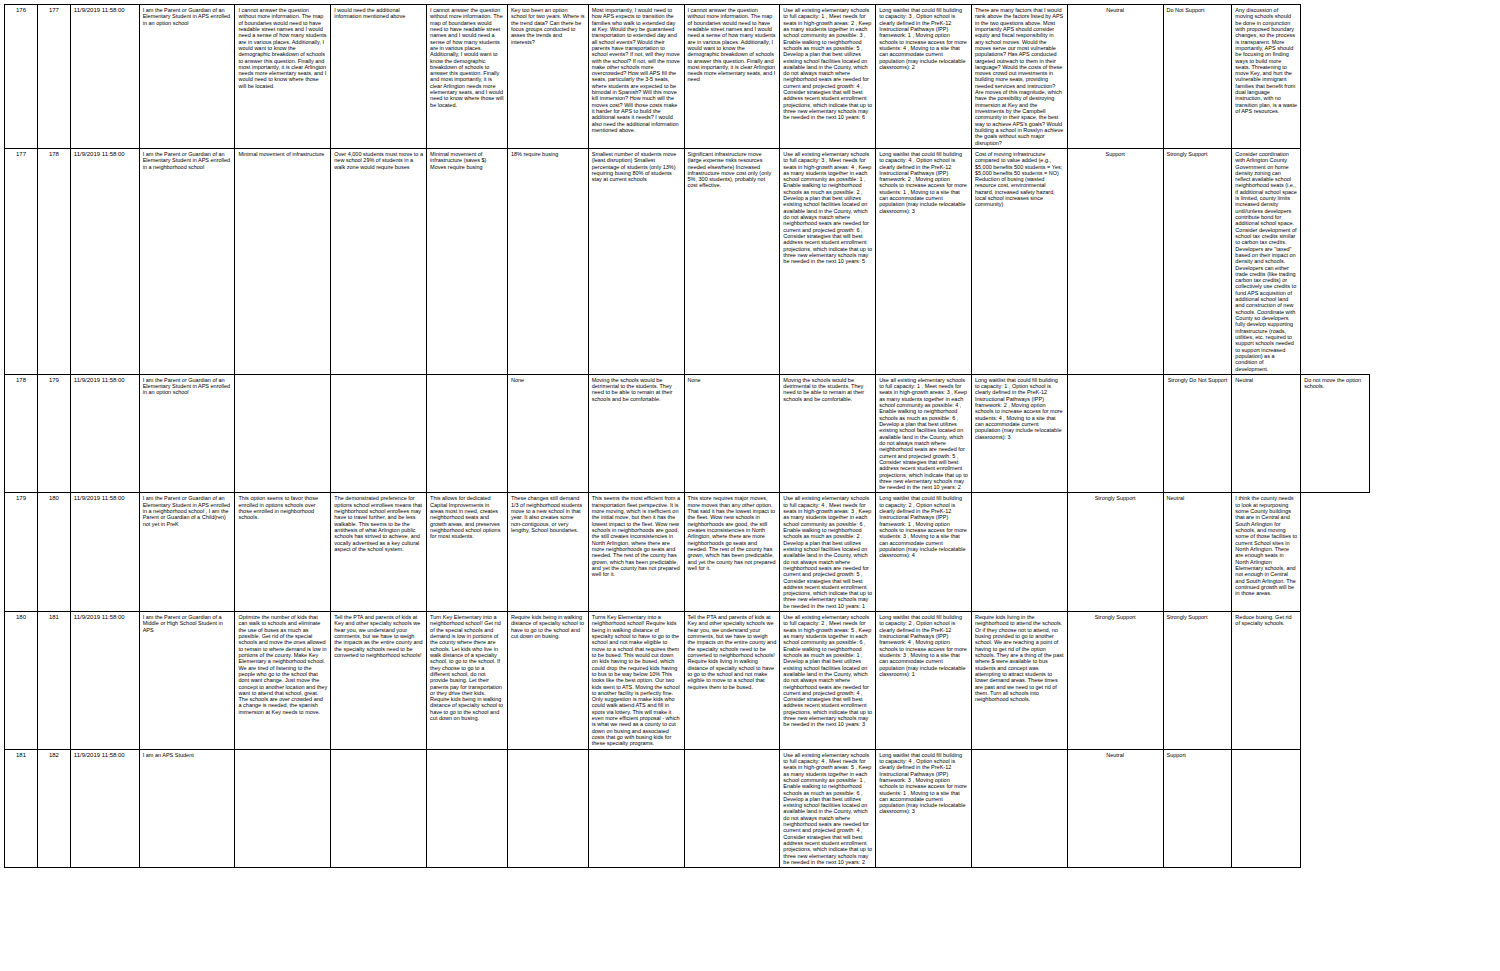| 176 | 177 | 11/9/2019 11:58:00 | I am the Parent or Guardian of an Elementary Student in APS enrolled in an option school | I cannot answer the question without more information. The map of boundaries would need to have readable street names and I would need a sense of how many students are in various places. Additionally, I would want to know the demographic breakdown of schools to answer this question. Finally and most importantly, it is clear Arlington needs more elementary seats, and I would need to know where those will be located. | I would need the additional information mentioned above | I cannot answer the question without more information. The map of boundaries would need to have readable street names and I would need a sense of how many students are in various places. Additionally, I would want to know the demographic breakdown of schools to answer this question. Finally and most importantly, it is clear Arlington needs more elementary seats, and I would need to know where those will be located. | Key too been an option school for two years. Where is the trend data? Can there be focus groups conducted to asses the trends and interests? | Most importantly, I would need to how APS expects to transition the families who walk to extended day at Key. Would they be guaranteed transportation to extended day and all school events? Would their parents have transportation to school events? If not, will they move with the school? If not, will the move make other schools more overcrowded? How will APS fill the seats, particularly the 3-5 seats, where students are expected to be bimodal in Spanish? Will this move kill immersion? How much will the moves cost? Will those costs make it harder for APS to build the additional seats it needs? I would also need the additional information mentioned above. | I cannot answer the question without more information. The map of boundaries would need to have readable street names and I would need a sense of how many students are in various places. Additionally, I would want to know the demographic breakdown of schools to answer this question. Finally and most importantly, it is clear Arlington needs more elementary seats, and I need | Use all existing elementary schools to full capacity: 1 , Meet needs for seats in high-growth areas: 2 , Keep as many students together in each school community as possible: 3 , Enable walking to neighborhood schools as much as possible: 5 , Develop a plan that best utilizes existing school facilities located on available land in the County, which do not always match where neighborhood seats are needed for current and projected growth: 4 , Consider strategies that will best address recent student enrollment projections, which indicate that up to three new elementary schools may be needed in the next 10 years: 6 | Long waitlist that could fill building to capacity: 3 , Option school is clearly defined in the PreK-12 Instructional Pathways (IPP) framework: 1 , Moving option schools to increase access for more students: 4 , Moving to a site that can accommodate current population (may include relocatable classrooms): 2 | There are many factors that I would rank above the factors listed by APS in the two questions above. Most importantly APS should consider equity and fiscal responsibility in any school moves. Would the moves serve our most vulnerable populations? Has APS conducted targeted outreach to them in their language? Would the costs of these moves crowd out investments in building more seats, providing needed services and instruction? Are moves of this magnitude, which have the possibility of destroying immersion at Key and the investments by the Campbell community in their space, the best way to achieve APS's goals? Would building a school in Rosslyn achieve the goals without such major disruption? | Neutral | Do Not Support | Any discussion of moving schools should be done in conjunction with proposed boundary changes, so the process is transparent. More importantly, APS should be focusing on finding ways to build more seats. Threatening to move Key, and hurt the vulnerable immigrant families that benefit from dual language instruction, with no transition plan, is a waste of APS resources. |
| 177 | 178 | 11/9/2019 11:58:00 | I am the Parent or Guardian of an Elementary Student in APS enrolled in a neighborhood school | Minimal movement of infrastructure | Over 4,000 students must move to a new school 29% of students in a walk zone would require buses | Minimal movement of infrastructure (saves $) Moves require busing | 18% require busing | Smallest number of students move (least disruption) Smallest percentage of students (only 13%) requiring busing 80% of students stay at current schools | Significant infrastructure move (large expense risks resources needed elsewhere) Increased infrastructure move cost only (only 5%, 300 students), probably not cost effective. | Use all existing elementary schools to full capacity: 3 , Meet needs for seats in high-growth areas: 4 , Keep as many students together in each school community as possible: 1 , Enable walking to neighborhood schools as much as possible: 2 , Develop a plan that best utilizes existing school facilities located on available land in the County, which do not always match where neighborhood seats are needed for current and projected growth: 6 , Consider strategies that will best address recent student enrollment projections, which indicate that up to three new elementary schools may be needed in the next 10 years: 5 | Long waitlist that could fill building to capacity: 4 , Option school is clearly defined in the PreK-12 Instructional Pathways (IPP) framework: 2 , Moving option schools to increase access for more students: 1 , Moving to a site that can accommodate current population (may include relocatable classrooms): 3 | Cost of moving infrastructure compared to value added (e.g., $5,000 benefits 500 students = Yes; $5,000 benefits 50 students = NO) Reduction of busing (wasted resource cost, environmental hazard, increased safety hazard, local school increases since community) | Support | Strongly Support | Consider coordination with Arlington County Government on home density zoning can reflect available school neighborhood seats (i.e., if additional school space is limited, county limits increased density until/unless developers contribute bond for additional school space. Consider development of school tax credits similar to carbon tax credits. Developers are "taxed" based on their impact on density and schools. Developers can either trade credits (like trading carbon tax credits) or collectively use credits to fund APS acquisition of additional school land and construction of new schools. Coordinate with County so developers fully develop supporting infrastructure (roads, utilities, etc. required to support schools needed to support increased population) as a condition of development. |
| 178 | 179 | 11/9/2019 11:58:00 | I am the Parent or Guardian of an Elementary Student in APS enrolled in an option school | | | | None | Moving the schools would be detrimental to the students. They need to be able to remain at their schools and be comfortable. | None | Moving the schools would be detrimental to the students. They need to be able to remain at their schools and be comfortable. | Use all existing elementary schools to full capacity: 1 , Meet needs for seats in high-growth areas: 3 , Keep as many students together in each school community as possible: 4 , Enable walking to neighborhood schools as much as possible: 6 , Develop a plan that best utilizes existing school facilities located on available land in the County, which do not always match where neighborhood seats are needed for current and projected growth: 5 , Consider strategies that will best address recent student enrollment projections, which indicate that up to three new elementary schools may be needed in the next 10 years: 2 | Long waitlist that could fill building to capacity: 1 , Option school is clearly defined in the PreK-12 Instructional Pathways (IPP) framework: 2 , Moving option schools to increase access for more students: 4 , Moving to a site that can accommodate current population (may include relocatable classrooms): 3 | | Strongly Do Not Support | Neutral | Do not move the option schools. |
| 179 | 180 | 11/9/2019 11:58:00 | I am the Parent or Guardian of an Elementary Student in APS enrolled in a neighborhood school , I am the Parent or Guardian of a Child(ren) not yet in PreK | This option seems to favor those enrolled in options schools over those enrolled in neighborhood schools. | The demonstrated preference for options school enrollees means that neighborhood school enrollees may have to travel further, and be less walkable. This seems to be the antithesis of what Arlington public schools has strived to achieve, and vocally advertised as a key cultural aspect of the school system. | This allows for dedicated Capital Improvements in areas most in need, creates neighborhood seats and growth areas, and preserves neighborhood school options for most students. | These changes still demand 1/3 of neighborhood students move to a new school in that year. It also creates some non-contiguous, or very lengthy, School boundaries. | This seems the most efficient from a transportation fleet perspective. It is more moving, which is inefficient on the initial move, but then it has the lowest impact to the fleet. Wow new schools in neighborhoods are good, the still creates inconsistencies in North Arlington, where there are more neighborhoods go seats and needed. The rest of the county has grown, which has been predictable, and yet the county has not prepared well for it. | This store requires major moves, more moves than any other option. That said it has the lowest impact to the fleet. Wow new schools in neighborhoods are good, the still creates inconsistencies in North Arlington, where there are more neighborhoods go seats and needed. The rest of the county has grown, which has been predictable, and yet the county has not prepared well for it. | Use all existing elementary schools to full capacity: 4 , Meet needs for seats in high-growth areas: 3 , Keep as many students together in each school community as possible: 6 , Enable walking to neighborhood schools as much as possible: 2 , Develop a plan that best utilizes existing school facilities located on available land in the County, which do not always match where neighborhood seats are needed for current and projected growth: 5 , Consider strategies that will best address recent student enrollment projections, which indicate that up to three new elementary schools may be needed in the next 10 years: 1 | Long waitlist that could fill building to capacity: 2 , Option school is clearly defined in the PreK-12 Instructional Pathways (IPP) framework: 1 , Moving option schools to increase access for more students: 3 , Moving to a site that can accommodate current population (may include relocatable classrooms): 4 | | Strongly Support | Neutral | I think the county needs to look at repurposing some County buildings that are in Central and South Arlington for schools, and moving some of those facilities to current School sites in North Arlington. There are enough seats in North Arlington Elementary schools, and not enough in Central and South Arlington. The continued growth will be in those areas. |
| 180 | 181 | 11/9/2019 11:58:00 | I am the Parent or Guardian of a Middle or High School Student in APS | Optimize the number of kids that can walk to schools and eliminate the use of buses as much as possible. Get rid of the special schools and move the ones allowed to remain to where demand is low in portions of the county. Make Key Elementary a neighborhood school. We are tired of listening to the people who go to the school that dont want change. Just move the concept to another location and they want to attend that school, great. The schools are over crowded and a change is needed, the spanish immersion at Key needs to move. | Tell the PTA and parents of kids at Key and other specialty schools we hear you, we understand your comments, but we have to weigh the impacts as the entire county and the specialty schools need to be converted to neighborhood schools! | Turn Key Elementary into a neighborhood school! Get rid of the special schools and demand is low in portions of the county where there are schools. Let kids who live in walk distance of a specialty school, to go to the school. If they choose to go to a different school, do not provide busing. Let their parents pay for transportation or they drive their kids. Require kids being in walking distance of specialty school to have to go to the school and cut down on busing. | Require kids being in walking distance of specialty school to have to go to the school and cut down on busing. | Turns Key Elementary into a neighborhood school! Require kids being in walking distance of specialty school to have to go to the school and not make eligible to move to a school that requires them to be bused. This would cut down on kids having to be bused, which could drop the required kids having to bus to be way below 10% This looks like the best option. Our two kids went to ATS. Moving the school to another facility is perfectly fine. Only suggestion is make kids who could walk attend ATS and fill in spots via lottery. This will make it even more efficient proposal - which is what we need as a county to cut down on busing and associated costs that go with busing kids for these specialty programs. | Tell the PTA and parents of kids at Key and other specialty schools we hear you, we understand your comments, but we have to weigh the impacts on the entire county and the specialty schools need to be converted to neighborhood schools! Require kids living in walking distance of specialty school to have to go to the school and not make eligible to move to a school that requires them to be bused. | Use all existing elementary schools to full capacity: 2 , Meet needs for seats in high-growth areas: 5 , Keep as many students together in each school community as possible: 6 , Enable walking to neighborhood schools as much as possible: 1 , Develop a plan that best utilizes existing school facilities located on available land in the County, which do not always match where neighborhood seats are needed for current and projected growth: 4 , Consider strategies that will best address recent student enrollment projections, which indicate that up to three new elementary schools may be needed in the next 10 years: 3 | Long waitlist that could fill building to capacity: 2 , Option school is clearly defined in the PreK-12 Instructional Pathways (IPP) framework: 4 , Moving option schools to increase access for more students: 3 , Moving to a site that can accommodate current population (may include relocatable classrooms): 1 | Require kids living in the neighborhood to attend the schools. Or if they choose not to attend, no busing provided to go to another school. We are reaching a point of having to get rid of the option schools. They are a thing of the past where $ were available to bus students and concept was attempting to attract students to lower demand areas. These times are past and we need to get rid of them. Turn all schools into neighborhood schools. | Strongly Support | Strongly Support | Reduce busing. Get rid of specialty schools. |
| 181 | 182 | 11/9/2019 11:58:00 | I am an APS Student | | | | | | | Use all existing elementary schools to full capacity: 4 , Meet needs for seats in high-growth areas: 5 , Keep as many students together in each school community as possible: 1 , Enable walking to neighborhood schools as much as possible: 6 , Develop a plan that best utilizes existing school facilities located on available land in the County, which do not always match where neighborhood seats are needed for current and projected growth: 4 , Consider strategies that will best address recent student enrollment projections, which indicate that up to three new elementary schools may be needed in the next 10 years: 2 | Long waitlist that could fill building to capacity: 4 , Option school is clearly defined in the PreK-12 Instructional Pathways (IPP) framework: 3 , Moving option schools to increase access for more students: 1 , Moving to a site that can accommodate current population (may include relocatable classrooms): 3 | | Neutral | Support | |